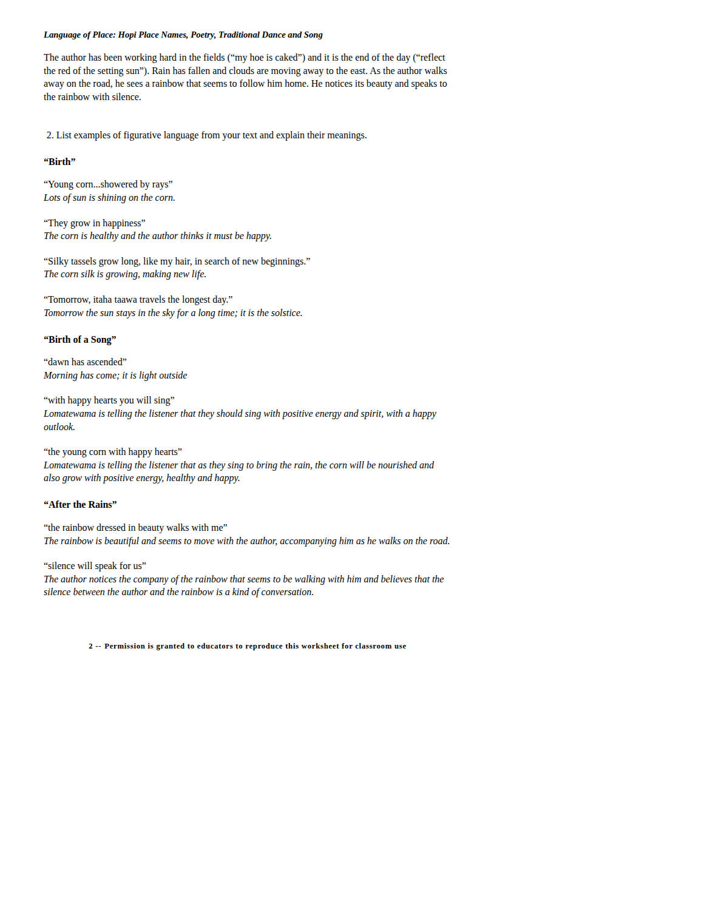Language of Place: Hopi Place Names, Poetry, Traditional Dance and Song
The author has been working hard in the fields (“my hoe is caked”) and it is the end of the day (“reflect the red of the setting sun”). Rain has fallen and clouds are moving away to the east. As the author walks away on the road, he sees a rainbow that seems to follow him home. He notices its beauty and speaks to the rainbow with silence.
List examples of figurative language from your text and explain their meanings.
“Birth”
“Young corn...showered by rays”
Lots of sun is shining on the corn.
“They grow in happiness”
The corn is healthy and the author thinks it must be happy.
“Silky tassels grow long, like my hair, in search of new beginnings.”
The corn silk is growing, making new life.
“Tomorrow, itaha taawa travels the longest day.”
Tomorrow the sun stays in the sky for a long time; it is the solstice.
“Birth of a Song”
“dawn has ascended”
Morning has come; it is light outside
“with happy hearts you will sing”
Lomatewama is telling the listener that they should sing with positive energy and spirit, with a happy outlook.
“the young corn with happy hearts”
Lomatewama is telling the listener that as they sing to bring the rain, the corn will be nourished and also grow with positive energy, healthy and happy.
“After the Rains”
“the rainbow dressed in beauty walks with me”
The rainbow is beautiful and seems to move with the author, accompanying him as he walks on the road.
“silence will speak for us”
The author notices the company of the rainbow that seems to be walking with him and believes that the silence between the author and the rainbow is a kind of conversation.
2 --Permission is granted to educators to reproduce this worksheet for classroom use